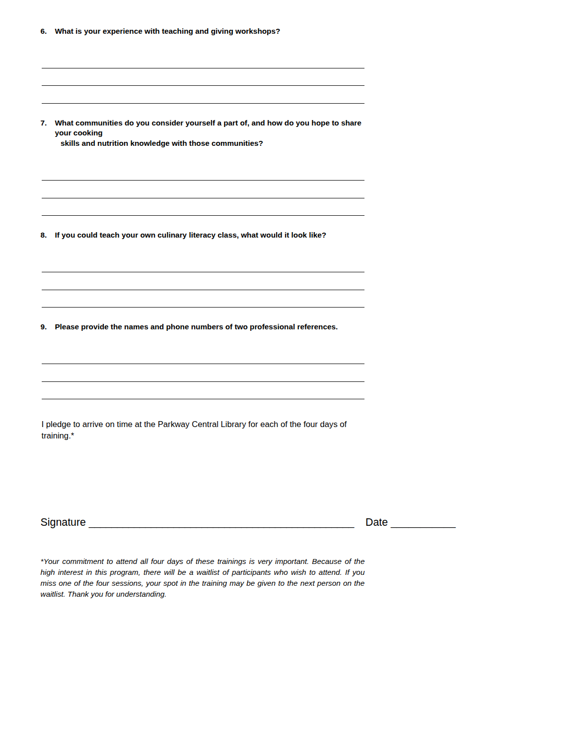6. What is your experience with teaching and giving workshops?
7. What communities do you consider yourself a part of, and how do you hope to share your cookingskills and nutrition knowledge with those communities?
8. If you could teach your own culinary literacy class, what would it look like?
9. Please provide the names and phone numbers of two professional references.
I pledge to arrive on time at the Parkway Central Library for each of the four days of training.*
Signature _______________________________________________ Date ___________
*Your commitment to attend all four days of these trainings is very important. Because of the high interest in this program, there will be a waitlist of participants who wish to attend. If you miss one of the four sessions, your spot in the training may be given to the next person on the waitlist. Thank you for understanding.